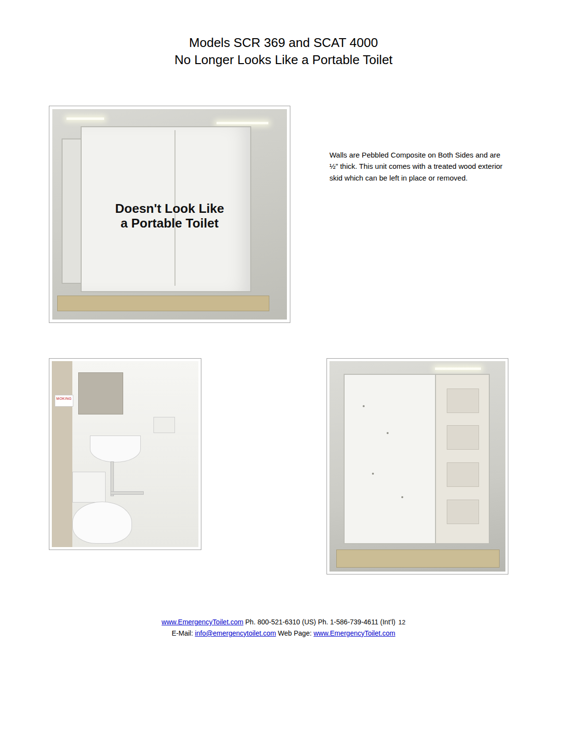Models SCR 369 and SCAT 4000
No Longer Looks Like a Portable Toilet
Doesn't Look Like
a Portable Toilet
Walls are Pebbled Composite on Both Sides and are ½” thick. This unit comes with a treated wood exterior skid which can be left in place or removed.
MOKING
www.EmergencyToilet.com Ph. 800-521-6310 (US) Ph. 1-586-739-4611 (Int’l)12
E-Mail: info@emergencytoilet.com Web Page: www.EmergencyToilet.com